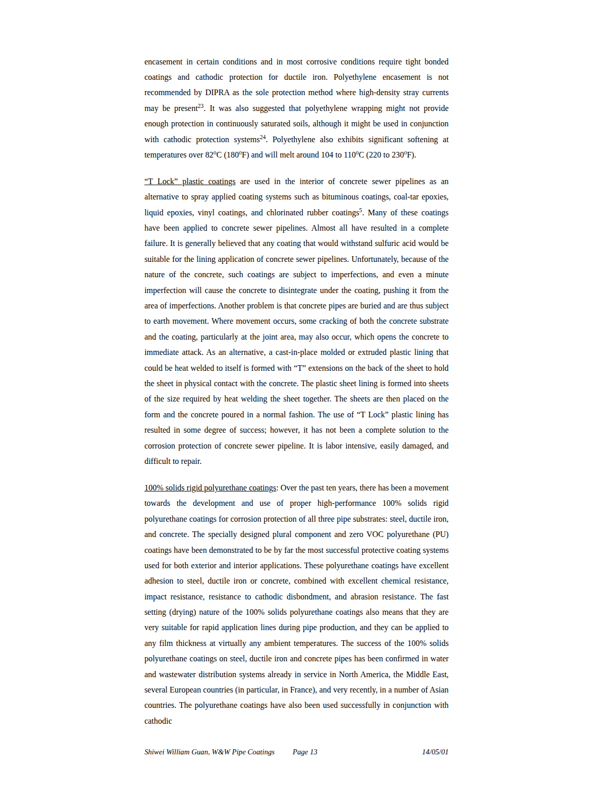encasement in certain conditions and in most corrosive conditions require tight bonded coatings and cathodic protection for ductile iron. Polyethylene encasement is not recommended by DIPRA as the sole protection method where high-density stray currents may be present23. It was also suggested that polyethylene wrapping might not provide enough protection in continuously saturated soils, although it might be used in conjunction with cathodic protection systems24. Polyethylene also exhibits significant softening at temperatures over 82oC (180oF) and will melt around 104 to 110oC (220 to 230oF).
“T Lock” plastic coatings are used in the interior of concrete sewer pipelines as an alternative to spray applied coating systems such as bituminous coatings, coal-tar epoxies, liquid epoxies, vinyl coatings, and chlorinated rubber coatings5. Many of these coatings have been applied to concrete sewer pipelines. Almost all have resulted in a complete failure. It is generally believed that any coating that would withstand sulfuric acid would be suitable for the lining application of concrete sewer pipelines. Unfortunately, because of the nature of the concrete, such coatings are subject to imperfections, and even a minute imperfection will cause the concrete to disintegrate under the coating, pushing it from the area of imperfections. Another problem is that concrete pipes are buried and are thus subject to earth movement. Where movement occurs, some cracking of both the concrete substrate and the coating, particularly at the joint area, may also occur, which opens the concrete to immediate attack. As an alternative, a cast-in-place molded or extruded plastic lining that could be heat welded to itself is formed with “T” extensions on the back of the sheet to hold the sheet in physical contact with the concrete. The plastic sheet lining is formed into sheets of the size required by heat welding the sheet together. The sheets are then placed on the form and the concrete poured in a normal fashion. The use of “T Lock” plastic lining has resulted in some degree of success; however, it has not been a complete solution to the corrosion protection of concrete sewer pipeline. It is labor intensive, easily damaged, and difficult to repair.
100% solids rigid polyurethane coatings: Over the past ten years, there has been a movement towards the development and use of proper high-performance 100% solids rigid polyurethane coatings for corrosion protection of all three pipe substrates: steel, ductile iron, and concrete. The specially designed plural component and zero VOC polyurethane (PU) coatings have been demonstrated to be by far the most successful protective coating systems used for both exterior and interior applications. These polyurethane coatings have excellent adhesion to steel, ductile iron or concrete, combined with excellent chemical resistance, impact resistance, resistance to cathodic disbondment, and abrasion resistance. The fast setting (drying) nature of the 100% solids polyurethane coatings also means that they are very suitable for rapid application lines during pipe production, and they can be applied to any film thickness at virtually any ambient temperatures. The success of the 100% solids polyurethane coatings on steel, ductile iron and concrete pipes has been confirmed in water and wastewater distribution systems already in service in North America, the Middle East, several European countries (in particular, in France), and very recently, in a number of Asian countries. The polyurethane coatings have also been used successfully in conjunction with cathodic
Shiwei William Guan, W&W Pipe Coatings Page 13 14/05/01